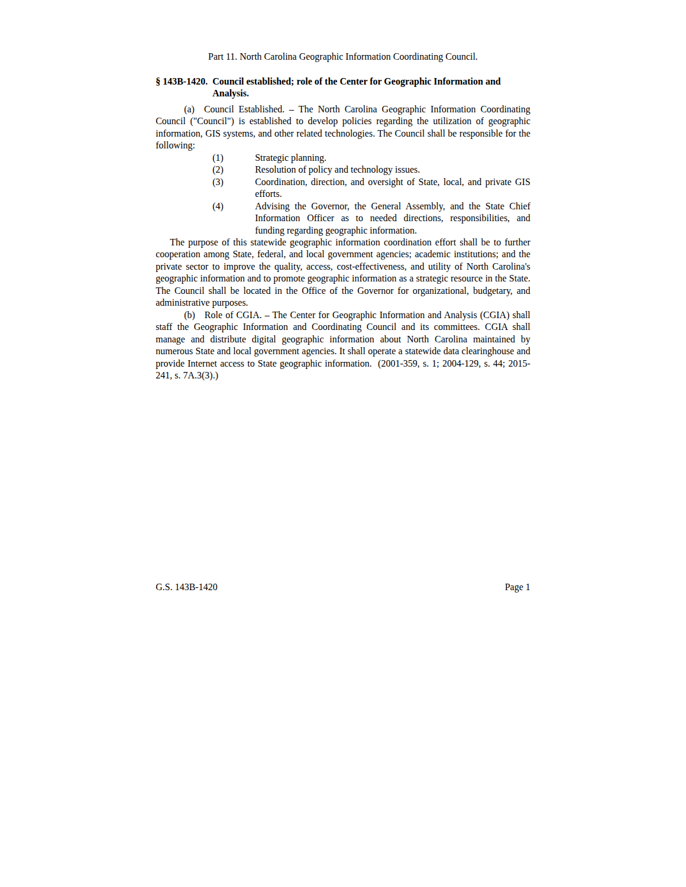Part 11. North Carolina Geographic Information Coordinating Council.
§ 143B-1420. Council established; role of the Center for Geographic Information and Analysis.
(a) Council Established. – The North Carolina Geographic Information Coordinating Council ("Council") is established to develop policies regarding the utilization of geographic information, GIS systems, and other related technologies. The Council shall be responsible for the following:
(1)
Strategic planning.
(2)
Resolution of policy and technology issues.
(3)
Coordination, direction, and oversight of State, local, and private GIS efforts.
(4)
Advising the Governor, the General Assembly, and the State Chief Information Officer as to needed directions, responsibilities, and funding regarding geographic information.
The purpose of this statewide geographic information coordination effort shall be to further cooperation among State, federal, and local government agencies; academic institutions; and the private sector to improve the quality, access, cost-effectiveness, and utility of North Carolina's geographic information and to promote geographic information as a strategic resource in the State. The Council shall be located in the Office of the Governor for organizational, budgetary, and administrative purposes.
(b) Role of CGIA. – The Center for Geographic Information and Analysis (CGIA) shall staff the Geographic Information and Coordinating Council and its committees. CGIA shall manage and distribute digital geographic information about North Carolina maintained by numerous State and local government agencies. It shall operate a statewide data clearinghouse and provide Internet access to State geographic information. (2001-359, s. 1; 2004-129, s. 44; 2015-241, s. 7A.3(3).)
G.S. 143B-1420 Page 1